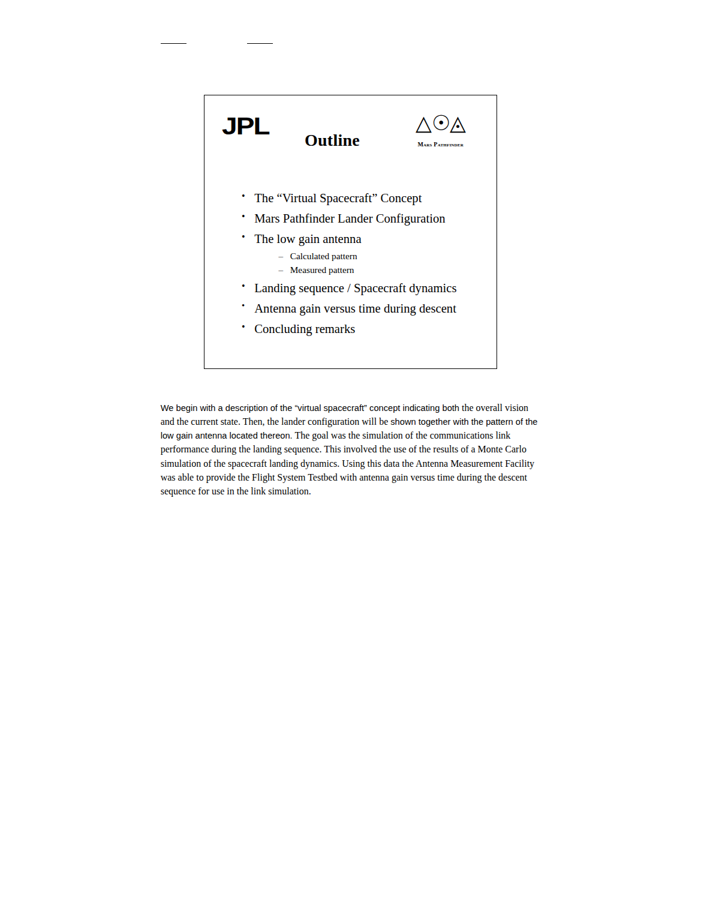JPL
Outline
△☉◬ Mars Pathfinder
The “Virtual Spacecraft” Concept
Mars Pathfinder Lander Configuration
The low gain antenna
Calculated pattern
Measured pattern
Landing sequence / Spacecraft dynamics
Antenna gain versus time during descent
Concluding remarks
We begin with a description of the “virtual spacecraft” concept indicating both the overall vision and the current state. Then, the lander configuration will be shown together with the pattern of the low gain antenna located thereon. The goal was the simulation of the communications link performance during the landing sequence. This involved the use of the results of a Monte Carlo simulation of the spacecraft landing dynamics. Using this data the Antenna Measurement Facility was able to provide the Flight System Testbed with antenna gain versus time during the descent sequence for use in the link simulation.